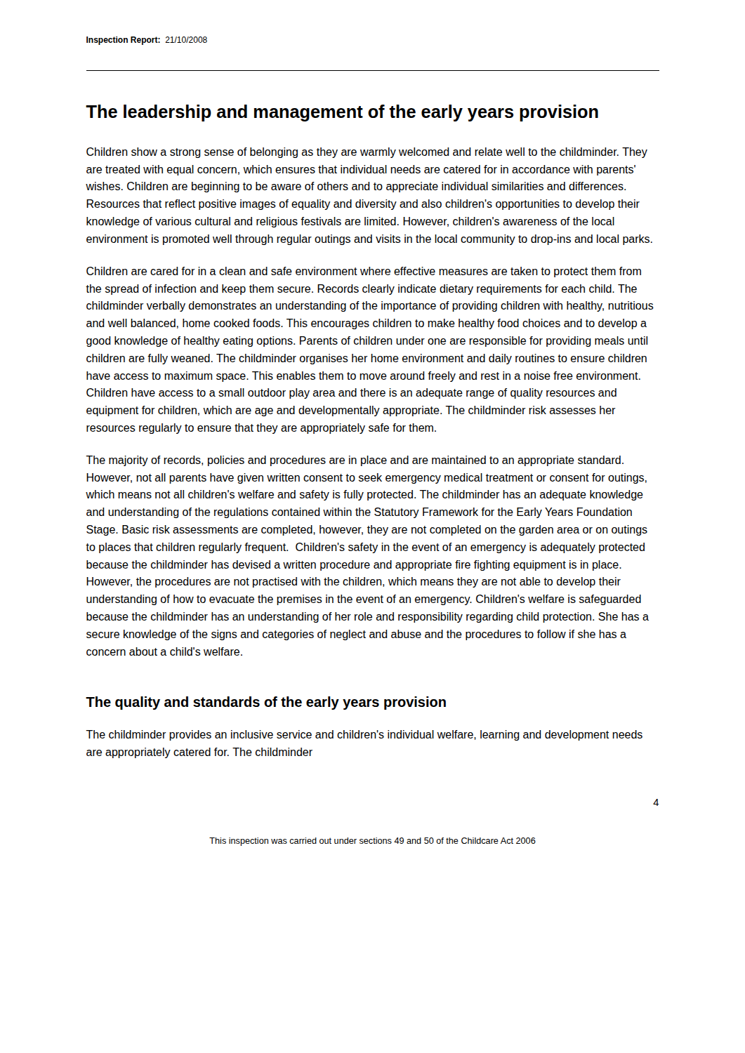Inspection Report: 21/10/2008
The leadership and management of the early years provision
Children show a strong sense of belonging as they are warmly welcomed and relate well to the childminder. They are treated with equal concern, which ensures that individual needs are catered for in accordance with parents' wishes. Children are beginning to be aware of others and to appreciate individual similarities and differences. Resources that reflect positive images of equality and diversity and also children's opportunities to develop their knowledge of various cultural and religious festivals are limited. However, children's awareness of the local environment is promoted well through regular outings and visits in the local community to drop-ins and local parks.
Children are cared for in a clean and safe environment where effective measures are taken to protect them from the spread of infection and keep them secure. Records clearly indicate dietary requirements for each child. The childminder verbally demonstrates an understanding of the importance of providing children with healthy, nutritious and well balanced, home cooked foods. This encourages children to make healthy food choices and to develop a good knowledge of healthy eating options. Parents of children under one are responsible for providing meals until children are fully weaned. The childminder organises her home environment and daily routines to ensure children have access to maximum space. This enables them to move around freely and rest in a noise free environment. Children have access to a small outdoor play area and there is an adequate range of quality resources and equipment for children, which are age and developmentally appropriate. The childminder risk assesses her resources regularly to ensure that they are appropriately safe for them.
The majority of records, policies and procedures are in place and are maintained to an appropriate standard. However, not all parents have given written consent to seek emergency medical treatment or consent for outings, which means not all children's welfare and safety is fully protected. The childminder has an adequate knowledge and understanding of the regulations contained within the Statutory Framework for the Early Years Foundation Stage. Basic risk assessments are completed, however, they are not completed on the garden area or on outings to places that children regularly frequent. Children's safety in the event of an emergency is adequately protected because the childminder has devised a written procedure and appropriate fire fighting equipment is in place. However, the procedures are not practised with the children, which means they are not able to develop their understanding of how to evacuate the premises in the event of an emergency. Children's welfare is safeguarded because the childminder has an understanding of her role and responsibility regarding child protection. She has a secure knowledge of the signs and categories of neglect and abuse and the procedures to follow if she has a concern about a child's welfare.
The quality and standards of the early years provision
The childminder provides an inclusive service and children's individual welfare, learning and development needs are appropriately catered for. The childminder
4
This inspection was carried out under sections 49 and 50 of the Childcare Act 2006